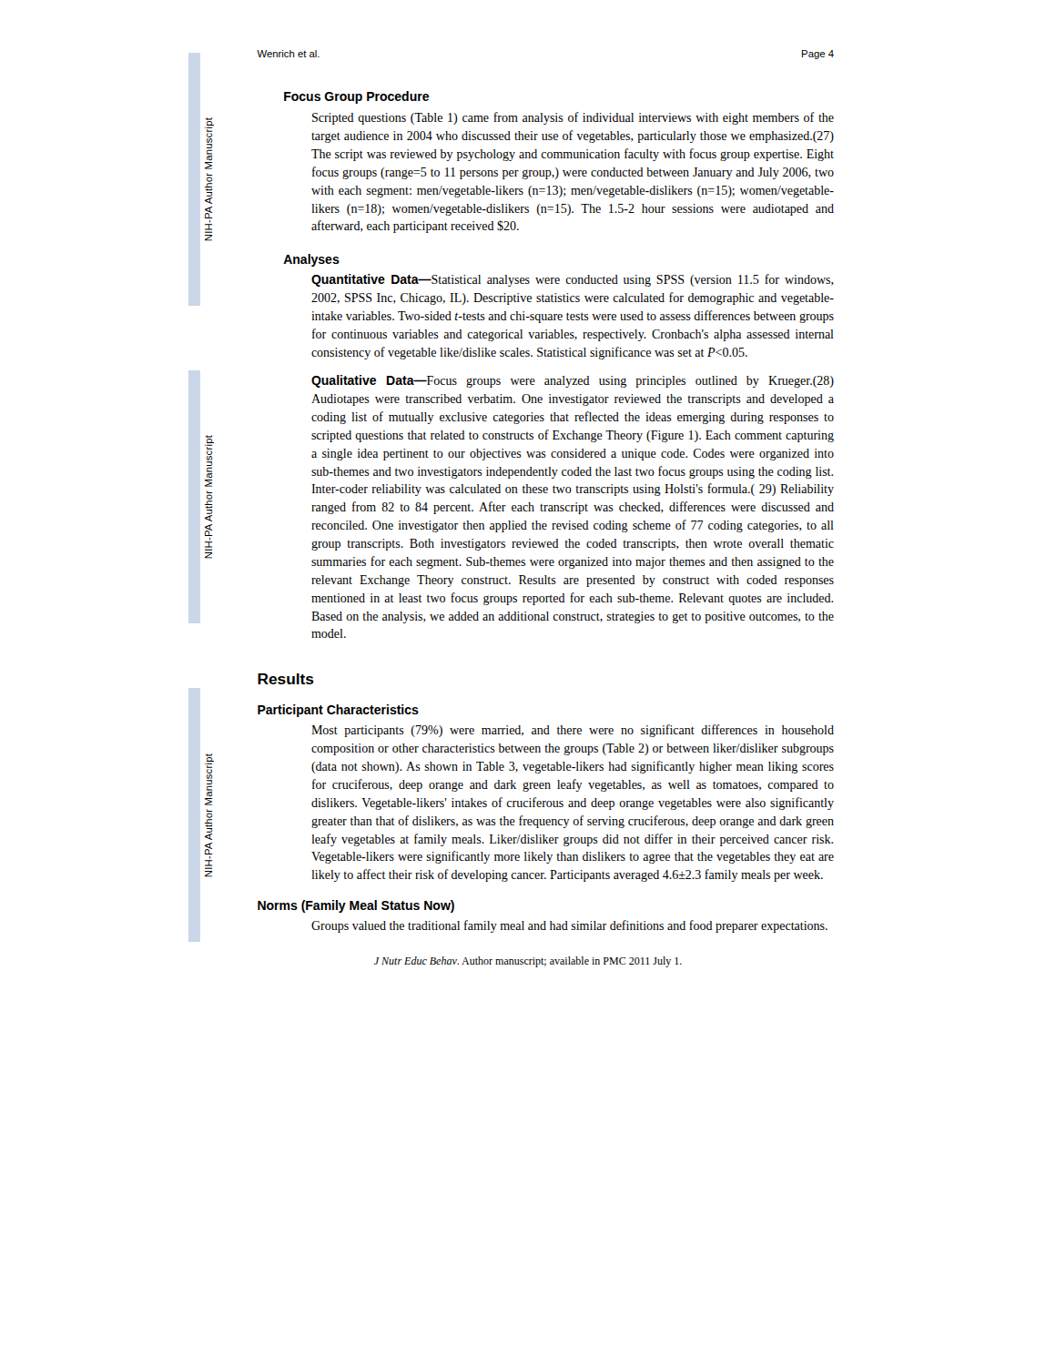NIH-PA Author Manuscript
NIH-PA Author Manuscript
NIH-PA Author Manuscript
Wenrich et al.
Page 4
Focus Group Procedure
Scripted questions (Table 1) came from analysis of individual interviews with eight members of the target audience in 2004 who discussed their use of vegetables, particularly those we emphasized.(27) The script was reviewed by psychology and communication faculty with focus group expertise. Eight focus groups (range=5 to 11 persons per group,) were conducted between January and July 2006, two with each segment: men/vegetable-likers (n=13); men/vegetable-dislikers (n=15); women/vegetable-likers (n=18); women/vegetable-dislikers (n=15). The 1.5-2 hour sessions were audiotaped and afterward, each participant received $20.
Analyses
Quantitative Data—Statistical analyses were conducted using SPSS (version 11.5 for windows, 2002, SPSS Inc, Chicago, IL). Descriptive statistics were calculated for demographic and vegetable-intake variables. Two-sided t-tests and chi-square tests were used to assess differences between groups for continuous variables and categorical variables, respectively. Cronbach's alpha assessed internal consistency of vegetable like/dislike scales. Statistical significance was set at P<0.05.
Qualitative Data—Focus groups were analyzed using principles outlined by Krueger.(28) Audiotapes were transcribed verbatim. One investigator reviewed the transcripts and developed a coding list of mutually exclusive categories that reflected the ideas emerging during responses to scripted questions that related to constructs of Exchange Theory (Figure 1). Each comment capturing a single idea pertinent to our objectives was considered a unique code. Codes were organized into sub-themes and two investigators independently coded the last two focus groups using the coding list. Inter-coder reliability was calculated on these two transcripts using Holsti's formula.( 29) Reliability ranged from 82 to 84 percent. After each transcript was checked, differences were discussed and reconciled. One investigator then applied the revised coding scheme of 77 coding categories, to all group transcripts. Both investigators reviewed the coded transcripts, then wrote overall thematic summaries for each segment. Sub-themes were organized into major themes and then assigned to the relevant Exchange Theory construct. Results are presented by construct with coded responses mentioned in at least two focus groups reported for each sub-theme. Relevant quotes are included. Based on the analysis, we added an additional construct, strategies to get to positive outcomes, to the model.
Results
Participant Characteristics
Most participants (79%) were married, and there were no significant differences in household composition or other characteristics between the groups (Table 2) or between liker/disliker subgroups (data not shown). As shown in Table 3, vegetable-likers had significantly higher mean liking scores for cruciferous, deep orange and dark green leafy vegetables, as well as tomatoes, compared to dislikers. Vegetable-likers' intakes of cruciferous and deep orange vegetables were also significantly greater than that of dislikers, as was the frequency of serving cruciferous, deep orange and dark green leafy vegetables at family meals. Liker/disliker groups did not differ in their perceived cancer risk. Vegetable-likers were significantly more likely than dislikers to agree that the vegetables they eat are likely to affect their risk of developing cancer. Participants averaged 4.6±2.3 family meals per week.
Norms (Family Meal Status Now)
Groups valued the traditional family meal and had similar definitions and food preparer expectations.
J Nutr Educ Behav. Author manuscript; available in PMC 2011 July 1.